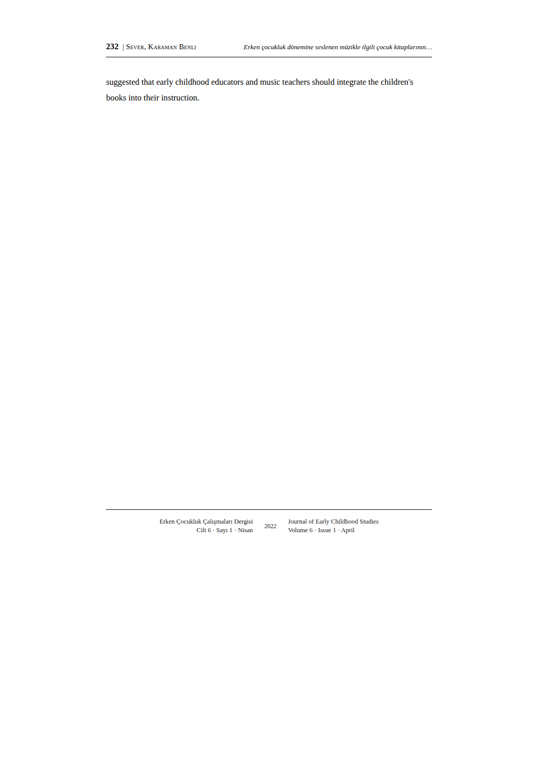232| Sever, Karaman Benli
Erken çocukluk dönemine seslenen müzikle ilgili çocuk kitaplarının…
suggested that early childhood educators and music teachers should integrate the children's books into their instruction.
Erken Çocukluk Çalışmaları Dergisi
Cilt 6 · Sayı 1 · Nisan
2022
Journal of Early Childhood Studies
Volume 6 · Issue 1 · April